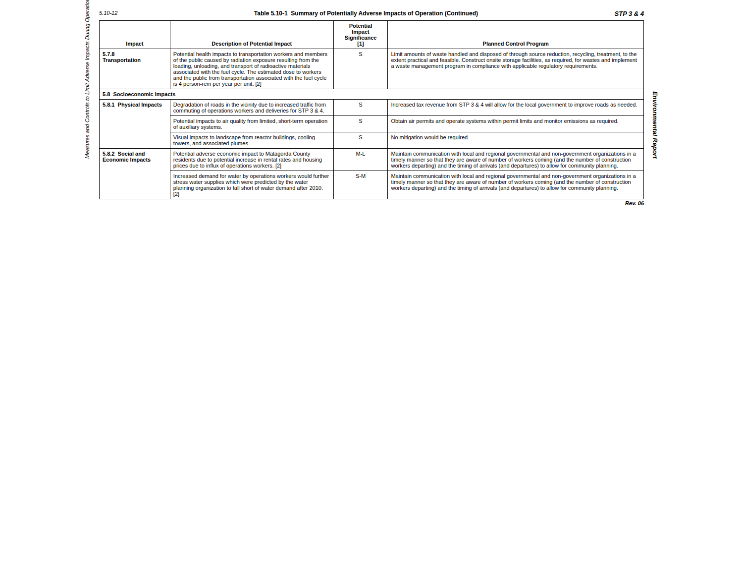5.10-12
Table 5.10-1 Summary of Potentially Adverse Impacts of Operation (Continued)
STP 3 & 4
| Impact | Description of Potential Impact | Potential Impact Significance [1] | Planned Control Program |
| --- | --- | --- | --- |
| 5.7.8 Transportation | Potential health impacts to transportation workers and members of the public caused by radiation exposure resulting from the loading, unloading, and transport of radioactive materials associated with the fuel cycle. The estimated dose to workers and the public from transportation associated with the fuel cycle is 4 person-rem per year per unit. [2] | S | Limit amounts of waste handled and disposed of through source reduction, recycling, treatment, to the extent practical and feasible. Construct onsite storage facilities, as required, for wastes and implement a waste management program in compliance with applicable regulatory requirements. |
| 5.8 Socioeconomic Impacts |
| 5.8.1 Physical Impacts | Degradation of roads in the vicinity due to increased traffic from commuting of operations workers and deliveries for STP 3 & 4. | S | Increased tax revenue from STP 3 & 4 will allow for the local government to improve roads as needed. |
| Potential impacts to air quality from limited, short-term operation of auxiliary systems. | S | Obtain air permits and operate systems within permit limits and monitor emissions as required. |
| Visual impacts to landscape from reactor buildings, cooling towers, and associated plumes. | S | No mitigation would be required. |
| 5.8.2 Social and Economic Impacts | Potential adverse economic impact to Matagorda County residents due to potential increase in rental rates and housing prices due to influx of operations workers. [2] | M-L | Maintain communication with local and regional governmental and non-government organizations in a timely manner so that they are aware of number of workers coming (and the number of construction workers departing) and the timing of arrivals (and departures) to allow for community planning. |
| Increased demand for water by operations workers would further stress water supplies which were predicted by the water planning organization to fall short of water demand after 2010. [2] | S-M | Maintain communication with local and regional governmental and non-government organizations in a timely manner so that they are aware of number of workers coming (and the number of construction workers departing) and the timing of arrivals (and departures) to allow for community planning. |
Measures and Controls to Limit Adverse Impacts During Operations
Environmental Report
Rev. 06